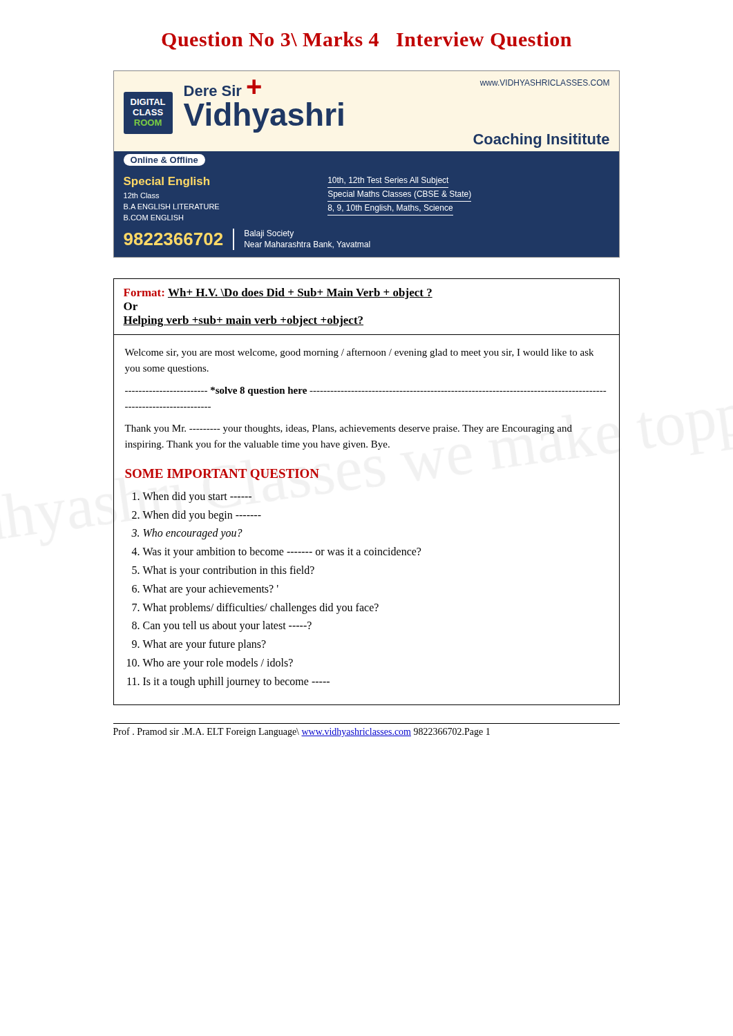Vidhyashri Classes we make toppers
Question No 3\ Marks 4 Interview Question
DIGITAL
CLASS
ROOM
www.VIDHYASHRICLASSES.COM
Dere Sir +
Vidhyashri
Coaching Insititute
Online & Offline
Special English
12th Class
B.A ENGLISH LITERATURE
B.COM ENGLISH
10th, 12th Test Series All Subject
Special Maths Classes (CBSE & State)
8, 9, 10th English, Maths, Science
9822366702
Balaji Society
Near Maharashtra Bank, Yavatmal
Format: Wh+ H.V. \Do does Did + Sub+ Main Verb + object ?
Or
Helping verb +sub+ main verb +object +object?
Welcome sir, you are most welcome, good morning / afternoon / evening glad to meet you sir, I would like to ask you some questions.
------------------------ *solve 8 question here ---------------------------------------------------------------------------------------------------------------
Thank you Mr. --------- your thoughts, ideas, Plans, achievements deserve praise. They are Encouraging and inspiring. Thank you for the valuable time you have given. Bye.
SOME IMPORTANT QUESTION
When did you start ------
When did you begin -------
Who encouraged you?
Was it your ambition to become ------- or was it a coincidence?
What is your contribution in this field?
What are your achievements? '
What problems/ difficulties/ challenges did you face?
Can you tell us about your latest -----?
What are your future plans?
Who are your role models / idols?
Is it a tough uphill journey to become -----
Prof . Pramod sir .M.A. ELT Foreign Language\ www.vidhyashriclasses.com 9822366702.Page 1